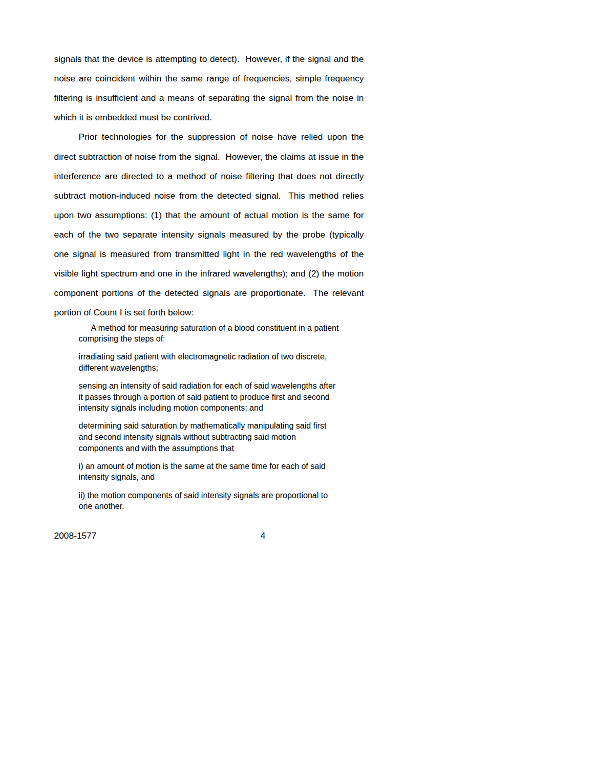signals that the device is attempting to detect). However, if the signal and the noise are coincident within the same range of frequencies, simple frequency filtering is insufficient and a means of separating the signal from the noise in which it is embedded must be contrived.
Prior technologies for the suppression of noise have relied upon the direct subtraction of noise from the signal. However, the claims at issue in the interference are directed to a method of noise filtering that does not directly subtract motion-induced noise from the detected signal. This method relies upon two assumptions: (1) that the amount of actual motion is the same for each of the two separate intensity signals measured by the probe (typically one signal is measured from transmitted light in the red wavelengths of the visible light spectrum and one in the infrared wavelengths); and (2) the motion component portions of the detected signals are proportionate. The relevant portion of Count I is set forth below:
A method for measuring saturation of a blood constituent in a patient comprising the steps of:
irradiating said patient with electromagnetic radiation of two discrete, different wavelengths;
sensing an intensity of said radiation for each of said wavelengths after it passes through a portion of said patient to produce first and second intensity signals including motion components; and
determining said saturation by mathematically manipulating said first and second intensity signals without subtracting said motion components and with the assumptions that
i) an amount of motion is the same at the same time for each of said intensity signals, and
ii) the motion components of said intensity signals are proportional to one another.
2008-1577
4